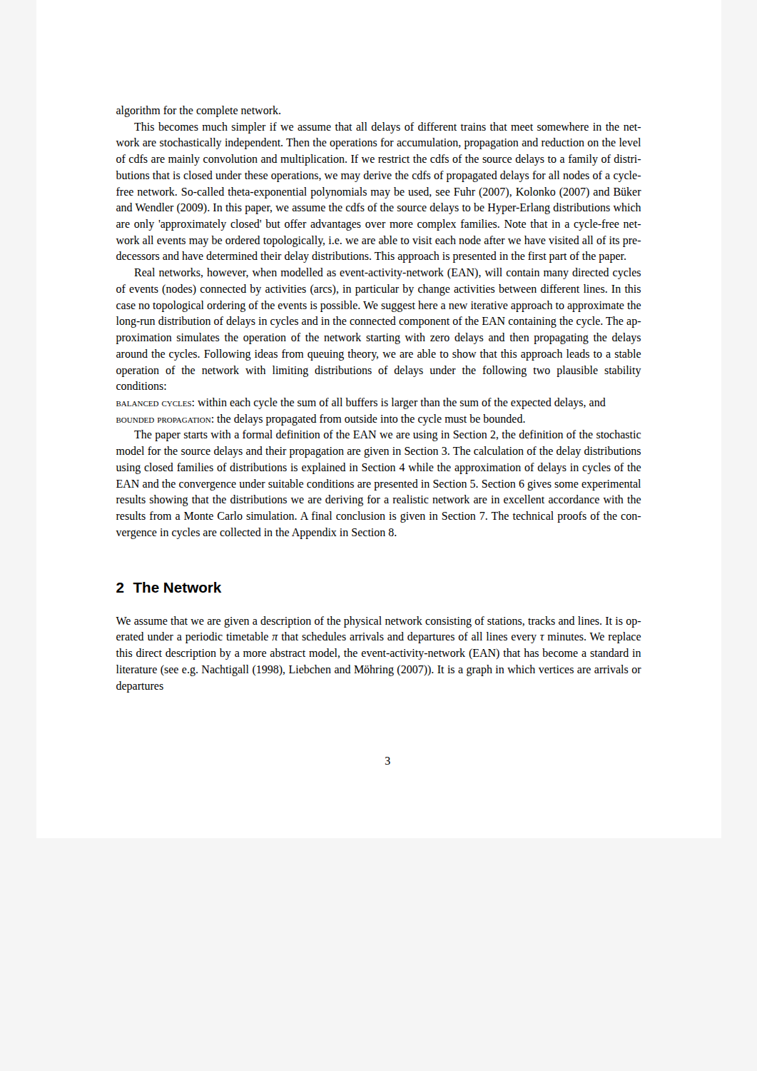algorithm for the complete network.
This becomes much simpler if we assume that all delays of different trains that meet somewhere in the network are stochastically independent. Then the operations for accumulation, propagation and reduction on the level of cdfs are mainly convolution and multiplication. If we restrict the cdfs of the source delays to a family of distributions that is closed under these operations, we may derive the cdfs of propagated delays for all nodes of a cycle-free network. So-called theta-exponential polynomials may be used, see Fuhr (2007), Kolonko (2007) and Büker and Wendler (2009). In this paper, we assume the cdfs of the source delays to be Hyper-Erlang distributions which are only 'approximately closed' but offer advantages over more complex families. Note that in a cycle-free network all events may be ordered topologically, i.e. we are able to visit each node after we have visited all of its predecessors and have determined their delay distributions. This approach is presented in the first part of the paper.
Real networks, however, when modelled as event-activity-network (EAN), will contain many directed cycles of events (nodes) connected by activities (arcs), in particular by change activities between different lines. In this case no topological ordering of the events is possible. We suggest here a new iterative approach to approximate the long-run distribution of delays in cycles and in the connected component of the EAN containing the cycle. The approximation simulates the operation of the network starting with zero delays and then propagating the delays around the cycles. Following ideas from queuing theory, we are able to show that this approach leads to a stable operation of the network with limiting distributions of delays under the following two plausible stability conditions:
balanced cycles: within each cycle the sum of all buffers is larger than the sum of the expected delays, and
bounded propagation: the delays propagated from outside into the cycle must be bounded.
The paper starts with a formal definition of the EAN we are using in Section 2, the definition of the stochastic model for the source delays and their propagation are given in Section 3. The calculation of the delay distributions using closed families of distributions is explained in Section 4 while the approximation of delays in cycles of the EAN and the convergence under suitable conditions are presented in Section 5. Section 6 gives some experimental results showing that the distributions we are deriving for a realistic network are in excellent accordance with the results from a Monte Carlo simulation. A final conclusion is given in Section 7. The technical proofs of the convergence in cycles are collected in the Appendix in Section 8.
2 The Network
We assume that we are given a description of the physical network consisting of stations, tracks and lines. It is operated under a periodic timetable π that schedules arrivals and departures of all lines every τ minutes. We replace this direct description by a more abstract model, the event-activity-network (EAN) that has become a standard in literature (see e.g. Nachtigall (1998), Liebchen and Möhring (2007)). It is a graph in which vertices are arrivals or departures
3